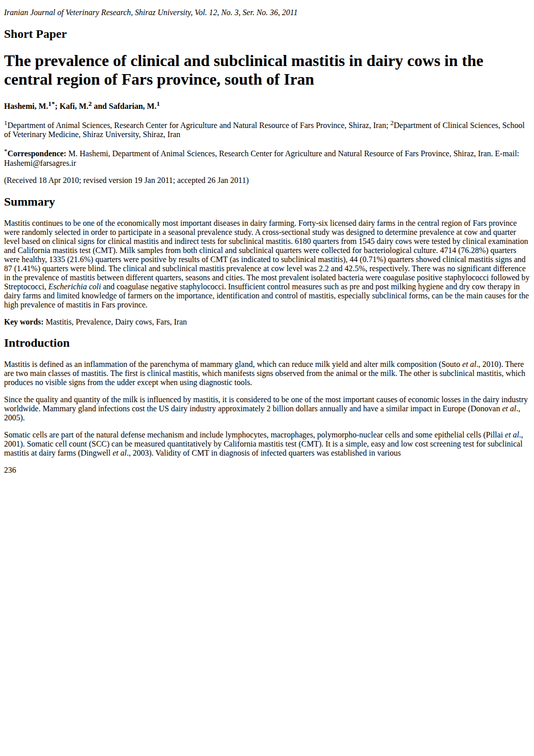Iranian Journal of Veterinary Research, Shiraz University, Vol. 12, No. 3, Ser. No. 36, 2011
Short Paper
The prevalence of clinical and subclinical mastitis in dairy cows in the central region of Fars province, south of Iran
Hashemi, M.1*; Kafi, M.2 and Safdarian, M.1
1Department of Animal Sciences, Research Center for Agriculture and Natural Resource of Fars Province, Shiraz, Iran; 2Department of Clinical Sciences, School of Veterinary Medicine, Shiraz University, Shiraz, Iran
*Correspondence: M. Hashemi, Department of Animal Sciences, Research Center for Agriculture and Natural Resource of Fars Province, Shiraz, Iran. E-mail: Hashemi@farsagres.ir
(Received 18 Apr 2010; revised version 19 Jan 2011; accepted 26 Jan 2011)
Summary
Mastitis continues to be one of the economically most important diseases in dairy farming. Forty-six licensed dairy farms in the central region of Fars province were randomly selected in order to participate in a seasonal prevalence study. A cross-sectional study was designed to determine prevalence at cow and quarter level based on clinical signs for clinical mastitis and indirect tests for subclinical mastitis. 6180 quarters from 1545 dairy cows were tested by clinical examination and California mastitis test (CMT). Milk samples from both clinical and subclinical quarters were collected for bacteriological culture. 4714 (76.28%) quarters were healthy, 1335 (21.6%) quarters were positive by results of CMT (as indicated to subclinical mastitis), 44 (0.71%) quarters showed clinical mastitis signs and 87 (1.41%) quarters were blind. The clinical and subclinical mastitis prevalence at cow level was 2.2 and 42.5%, respectively. There was no significant difference in the prevalence of mastitis between different quarters, seasons and cities. The most prevalent isolated bacteria were coagulase positive staphylococci followed by Streptococci, Escherichia coli and coagulase negative staphylococci. Insufficient control measures such as pre and post milking hygiene and dry cow therapy in dairy farms and limited knowledge of farmers on the importance, identification and control of mastitis, especially subclinical forms, can be the main causes for the high prevalence of mastitis in Fars province.
Key words: Mastitis, Prevalence, Dairy cows, Fars, Iran
Introduction
Mastitis is defined as an inflammation of the parenchyma of mammary gland, which can reduce milk yield and alter milk composition (Souto et al., 2010). There are two main classes of mastitis. The first is clinical mastitis, which manifests signs observed from the animal or the milk. The other is subclinical mastitis, which produces no visible signs from the udder except when using diagnostic tools.
Since the quality and quantity of the milk is influenced by mastitis, it is considered to be one of the most important causes of economic losses in the dairy industry worldwide. Mammary gland infections cost the US dairy industry approximately 2 billion dollars annually and have a similar impact in Europe (Donovan et al., 2005).
Somatic cells are part of the natural defense mechanism and include lymphocytes, macrophages, polymorpho-nuclear cells and some epithelial cells (Pillai et al., 2001). Somatic cell count (SCC) can be measured quantitatively by California mastitis test (CMT). It is a simple, easy and low cost screening test for subclinical mastitis at dairy farms (Dingwell et al., 2003). Validity of CMT in diagnosis of infected quarters was established in various
236